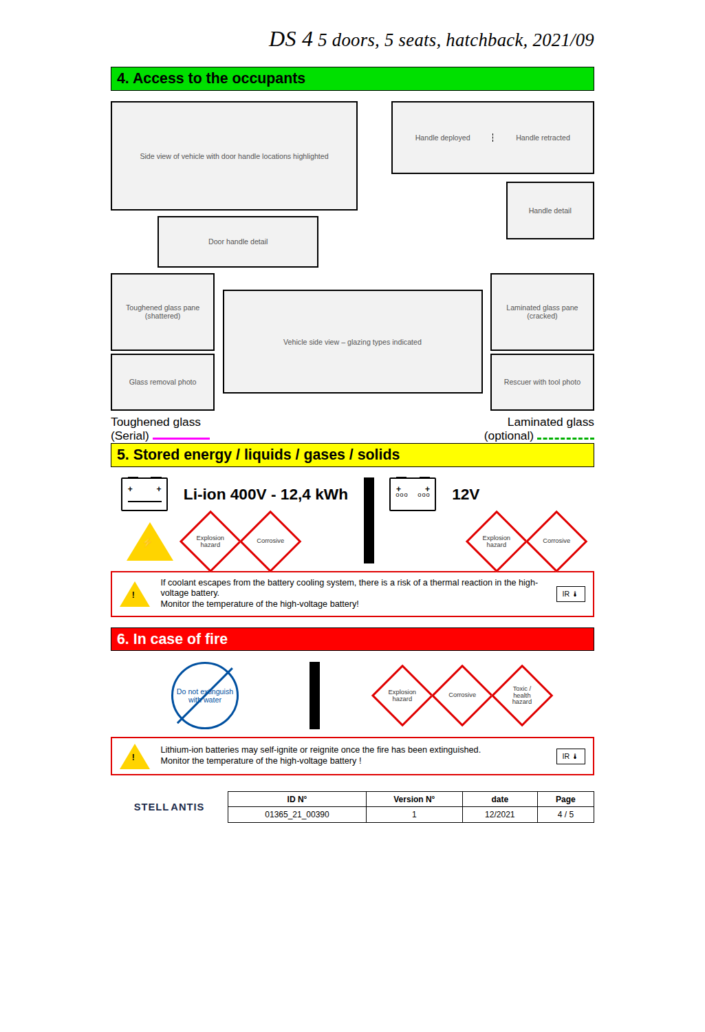DS 4 5 doors, 5 seats, hatchback, 2021/09
4. Access to the occupants
Side view of vehicle with door handle locations highlighted
Door handle detail
Handle deployed
Handle retracted
Handle detail
Toughened glass pane (shattered)
Glass removal photo
Vehicle side view – glazing types indicated
Laminated glass pane (cracked)
Rescuer with tool photo
Toughened glass (Serial)
Laminated glass (optional)
5. Stored energy / liquids / gases / solids
++
Li-ion 400V - 12,4 kWh
Explosion hazard
Corrosive
++
ooo ooo
12V
Explosion hazard
Corrosive
If coolant escapes from the battery cooling system, there is a risk of a thermal reaction in the high-voltage battery.
Monitor the temperature of the high-voltage battery!
IR 🌡
6. In case of fire
Do not extinguish with water
Explosion hazard
Corrosive
Toxic / health hazard
Lithium-ion batteries may self-ignite or reignite once the fire has been extinguished.
Monitor the temperature of the high-voltage battery !
IR 🌡
STELL ANTIS
| ID N° | Version N° | date | Page |
| --- | --- | --- | --- |
| 01365_21_00390 | 1 | 12/2021 | 4 / 5 |